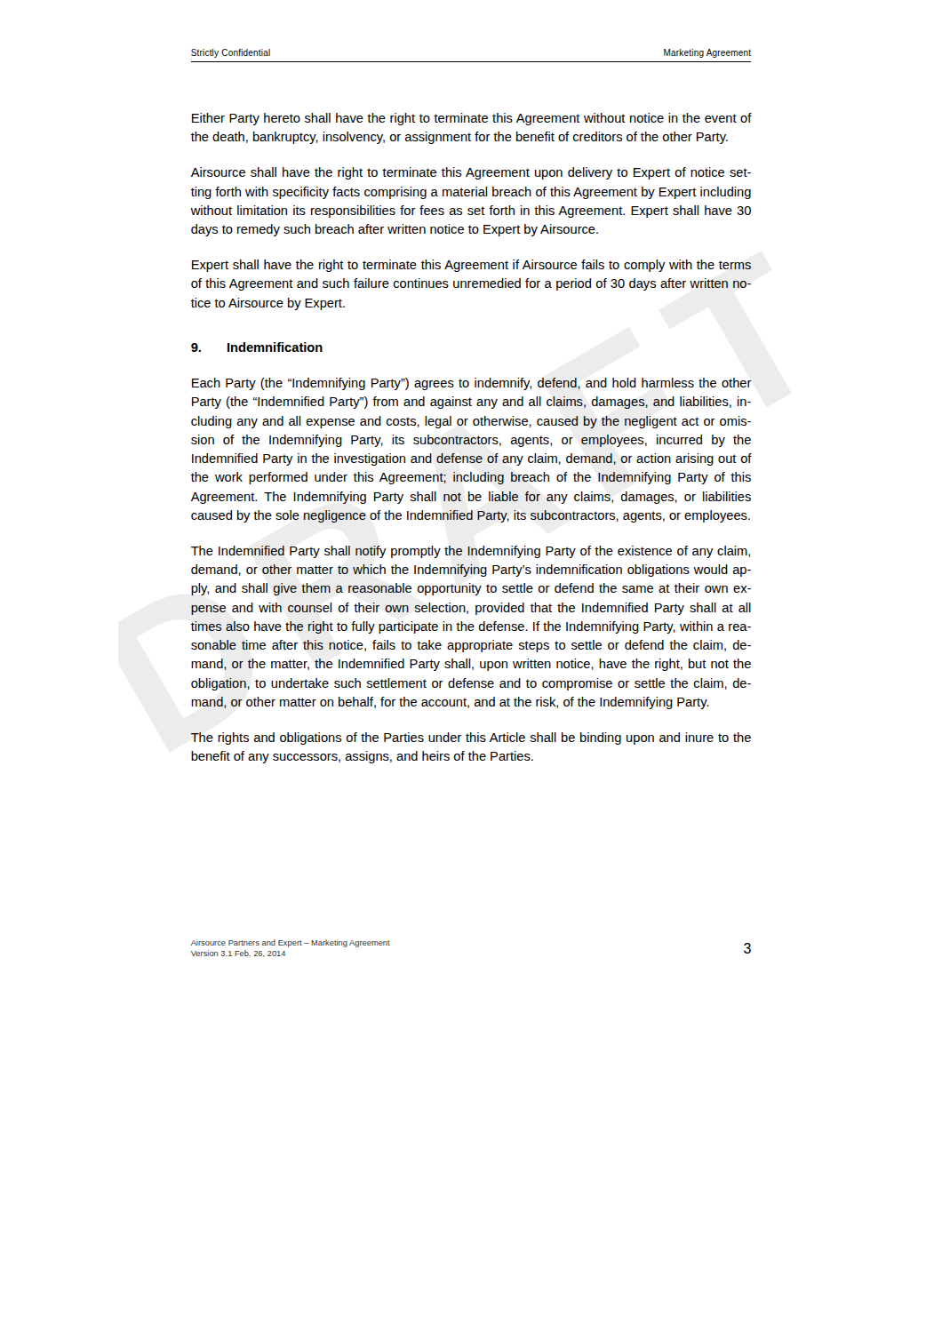DRAFT
Strictly Confidential
Marketing Agreement
Either Party hereto shall have the right to terminate this Agreement without notice in the event of the death, bankruptcy, insolvency, or assignment for the benefit of creditors of the other Party.
Airsource shall have the right to terminate this Agreement upon delivery to Expert of notice setting forth with specificity facts comprising a material breach of this Agreement by Expert including without limitation its responsibilities for fees as set forth in this Agreement. Expert shall have 30 days to remedy such breach after written notice to Expert by Airsource.
Expert shall have the right to terminate this Agreement if Airsource fails to comply with the terms of this Agreement and such failure continues unremedied for a period of 30 days after written notice to Airsource by Expert.
9. Indemnification
Each Party (the “Indemnifying Party”) agrees to indemnify, defend, and hold harmless the other Party (the “Indemnified Party”) from and against any and all claims, damages, and liabilities, including any and all expense and costs, legal or otherwise, caused by the negligent act or omission of the Indemnifying Party, its subcontractors, agents, or employees, incurred by the Indemnified Party in the investigation and defense of any claim, demand, or action arising out of the work performed under this Agreement; including breach of the Indemnifying Party of this Agreement. The Indemnifying Party shall not be liable for any claims, damages, or liabilities caused by the sole negligence of the Indemnified Party, its subcontractors, agents, or employees.
The Indemnified Party shall notify promptly the Indemnifying Party of the existence of any claim, demand, or other matter to which the Indemnifying Party’s indemnification obligations would apply, and shall give them a reasonable opportunity to settle or defend the same at their own expense and with counsel of their own selection, provided that the Indemnified Party shall at all times also have the right to fully participate in the defense. If the Indemnifying Party, within a reasonable time after this notice, fails to take appropriate steps to settle or defend the claim, demand, or the matter, the Indemnified Party shall, upon written notice, have the right, but not the obligation, to undertake such settlement or defense and to compromise or settle the claim, demand, or other matter on behalf, for the account, and at the risk, of the Indemnifying Party.
The rights and obligations of the Parties under this Article shall be binding upon and inure to the benefit of any successors, assigns, and heirs of the Parties.
Airsource Partners and Expert – Marketing Agreement
Version 3.1 Feb. 26, 2014
3